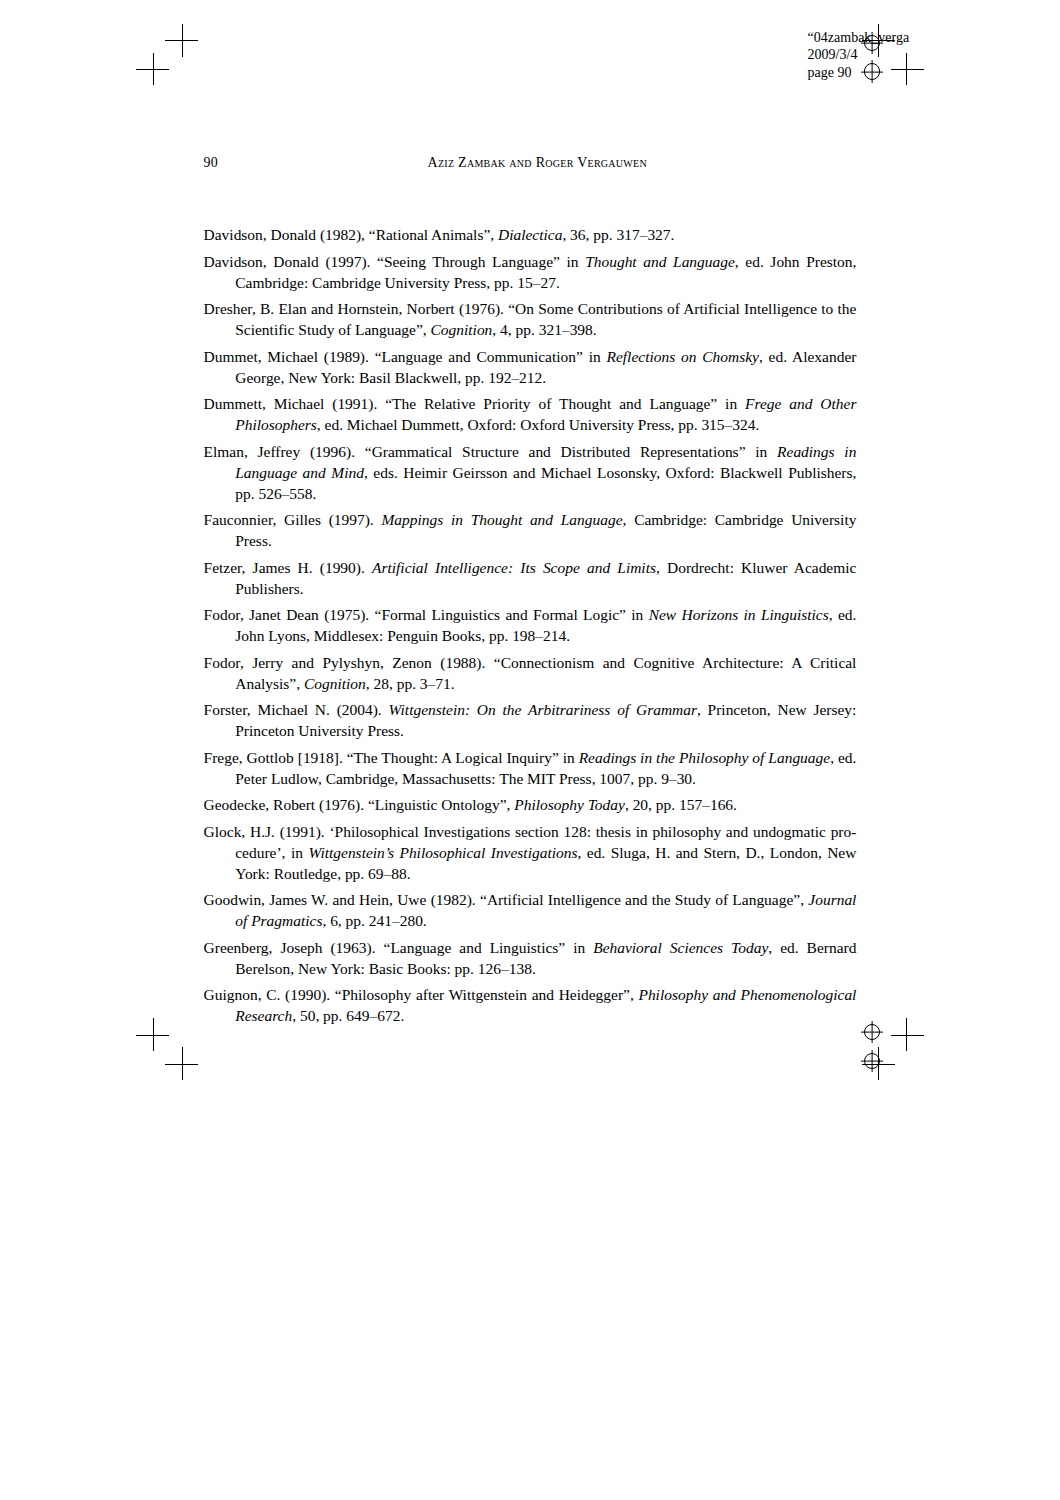“04zambak_verga 2009/3/4 page 90
90 Aziz Zambak and Roger Vergauwen
Davidson, Donald (1982), “Rational Animals”, Dialectica, 36, pp. 317–327.
Davidson, Donald (1997). “Seeing Through Language” in Thought and Language, ed. John Preston, Cambridge: Cambridge University Press, pp. 15–27.
Dresher, B. Elan and Hornstein, Norbert (1976). “On Some Contributions of Artificial Intelligence to the Scientific Study of Language”, Cognition, 4, pp. 321–398.
Dummet, Michael (1989). “Language and Communication” in Reflections on Chomsky, ed. Alexander George, New York: Basil Blackwell, pp. 192–212.
Dummett, Michael (1991). “The Relative Priority of Thought and Language” in Frege and Other Philosophers, ed. Michael Dummett, Oxford: Oxford University Press, pp. 315–324.
Elman, Jeffrey (1996). “Grammatical Structure and Distributed Representations” in Readings in Language and Mind, eds. Heimir Geirsson and Michael Losonsky, Oxford: Blackwell Publishers, pp. 526–558.
Fauconnier, Gilles (1997). Mappings in Thought and Language, Cambridge: Cambridge University Press.
Fetzer, James H. (1990). Artificial Intelligence: Its Scope and Limits, Dordrecht: Kluwer Academic Publishers.
Fodor, Janet Dean (1975). “Formal Linguistics and Formal Logic” in New Horizons in Linguistics, ed. John Lyons, Middlesex: Penguin Books, pp. 198–214.
Fodor, Jerry and Pylyshyn, Zenon (1988). “Connectionism and Cognitive Architecture: A Critical Analysis”, Cognition, 28, pp. 3–71.
Forster, Michael N. (2004). Wittgenstein: On the Arbitrariness of Grammar, Princeton, New Jersey: Princeton University Press.
Frege, Gottlob [1918]. “The Thought: A Logical Inquiry” in Readings in the Philosophy of Language, ed. Peter Ludlow, Cambridge, Massachusetts: The MIT Press, 1007, pp. 9–30.
Geodecke, Robert (1976). “Linguistic Ontology”, Philosophy Today, 20, pp. 157–166.
Glock, H.J. (1991). ‘Philosophical Investigations section 128: thesis in philosophy and undogmatic procedure’, in Wittgenstein’s Philosophical Investigations, ed. Sluga, H. and Stern, D., London, New York: Routledge, pp. 69–88.
Goodwin, James W. and Hein, Uwe (1982). “Artificial Intelligence and the Study of Language”, Journal of Pragmatics, 6, pp. 241–280.
Greenberg, Joseph (1963). “Language and Linguistics” in Behavioral Sciences Today, ed. Bernard Berelson, New York: Basic Books: pp. 126–138.
Guignon, C. (1990). “Philosophy after Wittgenstein and Heidegger”, Philosophy and Phenomenological Research, 50, pp. 649–672.